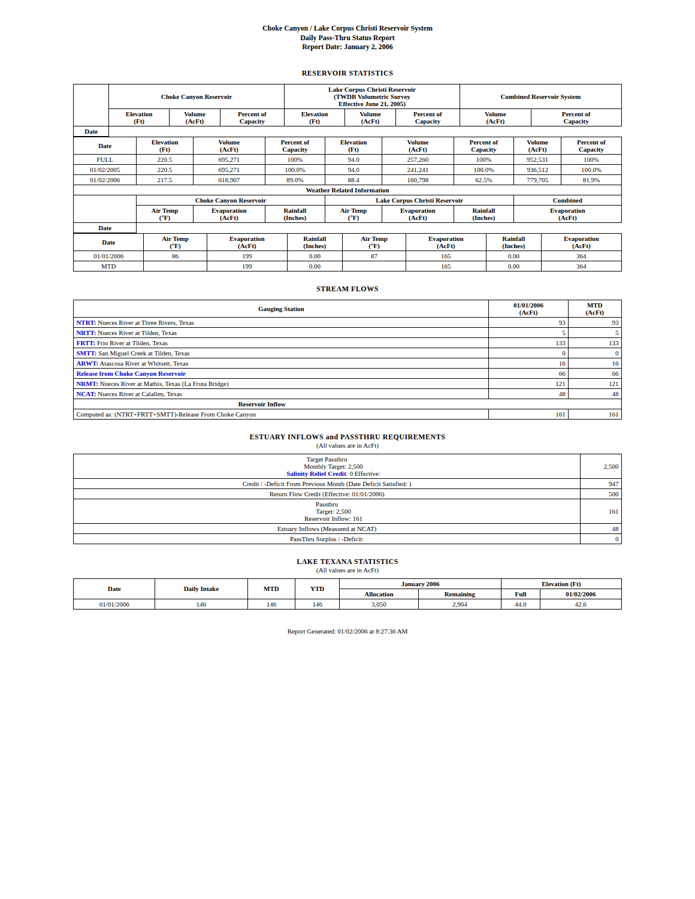Choke Canyon / Lake Corpus Christi Reservoir System
Daily Pass-Thru Status Report
Report Date: January 2, 2006
RESERVOIR STATISTICS
| | Choke Canyon Reservoir | Lake Corpus Christi Reservoir (TWDB Volumetric Survey Effective June 21, 2005) | Combined Reservoir System |
| Elevation (Ft) | Volume (AcFt) | Percent of Capacity | Elevation (Ft) | Volume (AcFt) | Percent of Capacity | Volume (AcFt) | Percent of Capacity |
| Date | |
| Date | Elevation (Ft) | Volume (AcFt) | Percent of Capacity | Elevation (Ft) | Volume (AcFt) | Percent of Capacity | Volume (AcFt) | Percent of Capacity |
| --- | --- | --- | --- | --- | --- | --- | --- | --- |
| FULL | 220.5 | 695,271 | 100% | 94.0 | 257,260 | 100% | 952,531 | 100% |
| 01/02/2005 | 220.5 | 695,271 | 100.0% | 94.0 | 241,241 | 100.0% | 936,512 | 100.0% |
| 01/02/2006 | 217.5 | 618,907 | 89.0% | 88.4 | 160,798 | 62.5% | 779,705 | 81.9% |
| Weather Related Information |
| | Choke Canyon Reservoir | Lake Corpus Christi Reservoir | Combined |
| Air Temp (°F) | Evaporation (AcFt) | Rainfall (Inches) | Air Temp (°F) | Evaporation (AcFt) | Rainfall (Inches) | Evaporation (AcFt) |
| Date | |
| Date | Air Temp (°F) | Evaporation (AcFt) | Rainfall (Inches) | Air Temp (°F) | Evaporation (AcFt) | Rainfall (Inches) | Evaporation (AcFt) |
| --- | --- | --- | --- | --- | --- | --- | --- |
| 01/01/2006 | 86 | 199 | 0.00 | 87 | 165 | 0.00 | 364 |
| MTD | | 199 | 0.00 | | 165 | 0.00 | 364 |
STREAM FLOWS
| Gauging Station | 01/01/2006 (AcFt) | MTD (AcFt) |
| --- | --- | --- |
| NTRT: Nueces River at Three Rivers, Texas | 93 | 93 |
| NRTT: Nueces River at Tilden, Texas | 5 | 5 |
| FRTT: Frio River at Tilden, Texas | 133 | 133 |
| SMTT: San Miguel Creek at Tilden, Texas | 0 | 0 |
| ARWT: Atascosa River at Whitsett, Texas | 16 | 16 |
| Release from Choke Canyon Reservoir | 66 | 66 |
| NRMT: Nueces River at Mathis, Texas (La Fruta Bridge) | 121 | 121 |
| NCAT: Nueces River at Calallen, Texas | 48 | 48 |
| Reservoir Inflow |
| Computed as: (NTRT+FRTT+SMTT)-Release From Choke Canyon | 161 | 161 |
ESTUARY INFLOWS and PASSTHRU REQUIREMENTS
(All values are in AcFt)
| Target Passthru Monthly Target: 2,500 Salinity Relief Credit : 0 Effective: | 2,500 |
| Credit / -Deficit From Previous Month (Date Deficit Satisfied: ) | 947 |
| Return Flow Credit (Effective: 01/01/2006) | 500 |
| Passthru Target: 2,500 Reservoir Inflow: 161 | 161 |
| Estuary Inflows (Measured at NCAT) | 48 |
| PassThru Surplus / -Deficit: | 0 |
LAKE TEXANA STATISTICS
(All values are in AcFt)
| Date | Daily Intake | MTD | YTD | January 2006 | Elevation (Ft) |
| --- | --- | --- | --- | --- | --- |
| Allocation | Remaining | Full | 01/02/2006 |
| 01/01/2006 | 146 | 146 | 146 | 3,050 | 2,904 | 44.0 | 42.6 |
Report Generated: 01/02/2006 at 8:27:36 AM